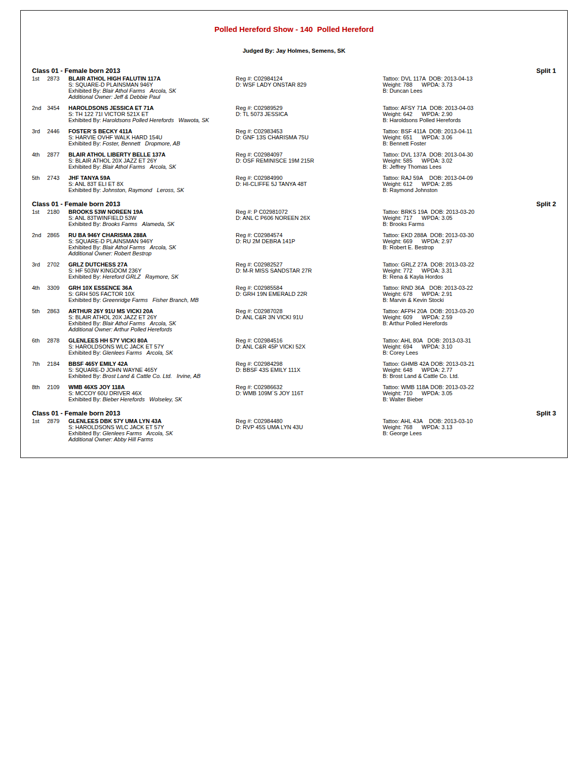Polled Hereford Show - 140 Polled Hereford
Judged By: Jay Holmes, Semens, SK
Class 01 - Female born 2013 Split 1
| 1st | 2873 | BLAIR ATHOL HIGH FALUTIN 117A | Reg #: C02984124 | Tattoo: DVL 117A DOB: 2013-04-13 |
| | | S: SQUARE-D PLAINSMAN 946Y | D: WSF LADY ONSTAR 829 | Weight: 788 WPDA: 3.73 |
| | | Exhibited By: Blair Athol Farms Arcola, SK | B: Duncan Lees |
| | | Additional Owner: Jeff & Debbie Paul |
| 2nd | 3454 | HAROLDSONS JESSICA ET 71A | Reg #: C02989529 | Tattoo: AFSY 71A DOB: 2013-04-03 |
| | | S: TH 122 71I VICTOR 521X ET | D: TL 5073 JESSICA | Weight: 642 WPDA: 2.90 |
| | | Exhibited By: Haroldsons Polled Herefords Wawota, SK | B: Haroldsons Polled Herefords |
| 3rd | 2446 | FOSTER´S BECKY 411A | Reg #: C02983453 | Tattoo: BSF 411A DOB: 2013-04-11 |
| | | S: HARVIE OVHF WALK HARD 154U | D: GNF 13S CHARISMA 75U | Weight: 651 WPDA: 3.06 |
| | | Exhibited By: Foster, Bennett Dropmore, AB | B: Bennett Foster |
| 4th | 2877 | BLAIR ATHOL LIBERTY BELLE 137A | Reg #: C02984097 | Tattoo: DVL 137A DOB: 2013-04-30 |
| | | S: BLAIR ATHOL 20X JAZZ ET 26Y | D: OSF REMINISCE 19M 215R | Weight: 585 WPDA: 3.02 |
| | | Exhibited By: Blair Athol Farms Arcola, SK | B: Jeffrey Thomas Lees |
| 5th | 2743 | JHF TANYA 59A | Reg #: C02984990 | Tattoo: RAJ 59A DOB: 2013-04-09 |
| | | S: ANL 83T ELI ET 8X | D: HI-CLIFFE 5J TANYA 48T | Weight: 612 WPDA: 2.85 |
| | | Exhibited By: Johnston, Raymond Leross, SK | B: Raymond Johnston |
Class 01 - Female born 2013 Split 2
| 1st | 2180 | BROOKS 53W NOREEN 19A | Reg #: P C02981072 | Tattoo: BRKS 19A DOB: 2013-03-20 |
| | | S: ANL 83TWINFIELD 53W | D: ANL C P606 NOREEN 26X | Weight: 717 WPDA: 3.05 |
| | | Exhibited By: Brooks Farms Alameda, SK | B: Brooks Farms |
| 2nd | 2865 | RU BA 946Y CHARISMA 288A | Reg #: C02984574 | Tattoo: EKD 288A DOB: 2013-03-30 |
| | | S: SQUARE-D PLAINSMAN 946Y | D: RU 2M DEBRA 141P | Weight: 669 WPDA: 2.97 |
| | | Exhibited By: Blair Athol Farms Arcola, SK | B: Robert E. Bestrop |
| | | Additional Owner: Robert Bestrop |
| 3rd | 2702 | GRLZ DUTCHESS 27A | Reg #: C02982527 | Tattoo: GRLZ 27A DOB: 2013-03-22 |
| | | S: HF 503W KINGDOM 236Y | D: M-R MISS SANDSTAR 27R | Weight: 772 WPDA: 3.31 |
| | | Exhibited By: Hereford GRLZ Raymore, SK | B: Rena & Kayla Hordos |
| 4th | 3309 | GRH 10X ESSENCE 36A | Reg #: C02985584 | Tattoo: RND 36A DOB: 2013-03-22 |
| | | S: GRH 50S FACTOR 10X | D: GRH 19N EMERALD 22R | Weight: 678 WPDA: 2.91 |
| | | Exhibited By: Greenridge Farms Fisher Branch, MB | B: Marvin & Kevin Stocki |
| 5th | 2863 | ARTHUR 26Y 91U MS VICKI 20A | Reg #: C02987028 | Tattoo: AFPH 20A DOB: 2013-03-20 |
| | | S: BLAIR ATHOL 20X JAZZ ET 26Y | D: ANL C&R 3N VICKI 91U | Weight: 609 WPDA: 2.59 |
| | | Exhibited By: Blair Athol Farms Arcola, SK | B: Arthur Polled Herefords |
| | | Additional Owner: Arthur Polled Herefords |
| 6th | 2878 | GLENLEES HH 57Y VICKI 80A | Reg #: C02984516 | Tattoo: AHL 80A DOB: 2013-03-31 |
| | | S: HAROLDSONS WLC JACK ET 57Y | D: ANL C&R 45P VICKI 52X | Weight: 694 WPDA: 3.10 |
| | | Exhibited By: Glenlees Farms Arcola, SK | B: Corey Lees |
| 7th | 2184 | BBSF 465Y EMILY 42A | Reg #: C02984298 | Tattoo: GHMB 42A DOB: 2013-03-21 |
| | | S: SQUARE-D JOHN WAYNE 465Y | D: BBSF 43S EMILY 111X | Weight: 648 WPDA: 2.77 |
| | | Exhibited By: Brost Land & Cattle Co. Ltd. Irvine, AB | B: Brost Land & Cattle Co. Ltd. |
| 8th | 2109 | WMB 46XS JOY 118A | Reg #: C02986632 | Tattoo: WMB 118A DOB: 2013-03-22 |
| | | S: MCCOY 60U DRIVER 46X | D: WMB 109M´S JOY 116T | Weight: 710 WPDA: 3.05 |
| | | Exhibited By: Bieber Herefords Wolseley, SK | B: Walter Bieber |
Class 01 - Female born 2013 Split 3
| 1st | 2879 | GLENLEES DBK 57Y UMA LYN 43A | Reg #: C02984480 | Tattoo: AHL 43A DOB: 2013-03-10 |
| | | S: HAROLDSONS WLC JACK ET 57Y | D: RVP 45S UMA LYN 43U | Weight: 768 WPDA: 3.13 |
| | | Exhibited By: Glenlees Farms Arcola, SK | B: George Lees |
| | | Additional Owner: Abby Hill Farms |